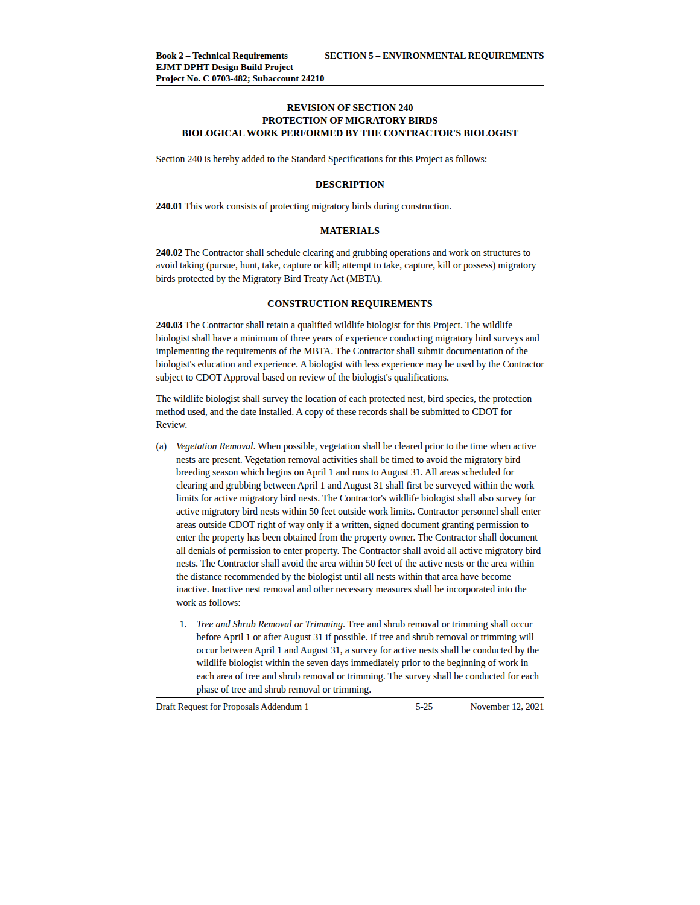Book 2 – Technical Requirements
EJMT DPHT Design Build Project
Project No. C 0703-482; Subaccount 24210
SECTION 5 – ENVIRONMENTAL REQUIREMENTS
REVISION OF SECTION 240
PROTECTION OF MIGRATORY BIRDS
BIOLOGICAL WORK PERFORMED BY THE CONTRACTOR'S BIOLOGIST
Section 240 is hereby added to the Standard Specifications for this Project as follows:
DESCRIPTION
240.01 This work consists of protecting migratory birds during construction.
MATERIALS
240.02 The Contractor shall schedule clearing and grubbing operations and work on structures to avoid taking (pursue, hunt, take, capture or kill; attempt to take, capture, kill or possess) migratory birds protected by the Migratory Bird Treaty Act (MBTA).
CONSTRUCTION REQUIREMENTS
240.03 The Contractor shall retain a qualified wildlife biologist for this Project. The wildlife biologist shall have a minimum of three years of experience conducting migratory bird surveys and implementing the requirements of the MBTA. The Contractor shall submit documentation of the biologist's education and experience. A biologist with less experience may be used by the Contractor subject to CDOT Approval based on review of the biologist's qualifications.
The wildlife biologist shall survey the location of each protected nest, bird species, the protection method used, and the date installed. A copy of these records shall be submitted to CDOT for Review.
(a) Vegetation Removal. When possible, vegetation shall be cleared prior to the time when active nests are present. Vegetation removal activities shall be timed to avoid the migratory bird breeding season which begins on April 1 and runs to August 31. All areas scheduled for clearing and grubbing between April 1 and August 31 shall first be surveyed within the work limits for active migratory bird nests. The Contractor's wildlife biologist shall also survey for active migratory bird nests within 50 feet outside work limits. Contractor personnel shall enter areas outside CDOT right of way only if a written, signed document granting permission to enter the property has been obtained from the property owner. The Contractor shall document all denials of permission to enter property. The Contractor shall avoid all active migratory bird nests. The Contractor shall avoid the area within 50 feet of the active nests or the area within the distance recommended by the biologist until all nests within that area have become inactive. Inactive nest removal and other necessary measures shall be incorporated into the work as follows:
1. Tree and Shrub Removal or Trimming. Tree and shrub removal or trimming shall occur before April 1 or after August 31 if possible. If tree and shrub removal or trimming will occur between April 1 and August 31, a survey for active nests shall be conducted by the wildlife biologist within the seven days immediately prior to the beginning of work in each area of tree and shrub removal or trimming. The survey shall be conducted for each phase of tree and shrub removal or trimming.
Draft Request for Proposals Addendum 1
5-25
November 12, 2021